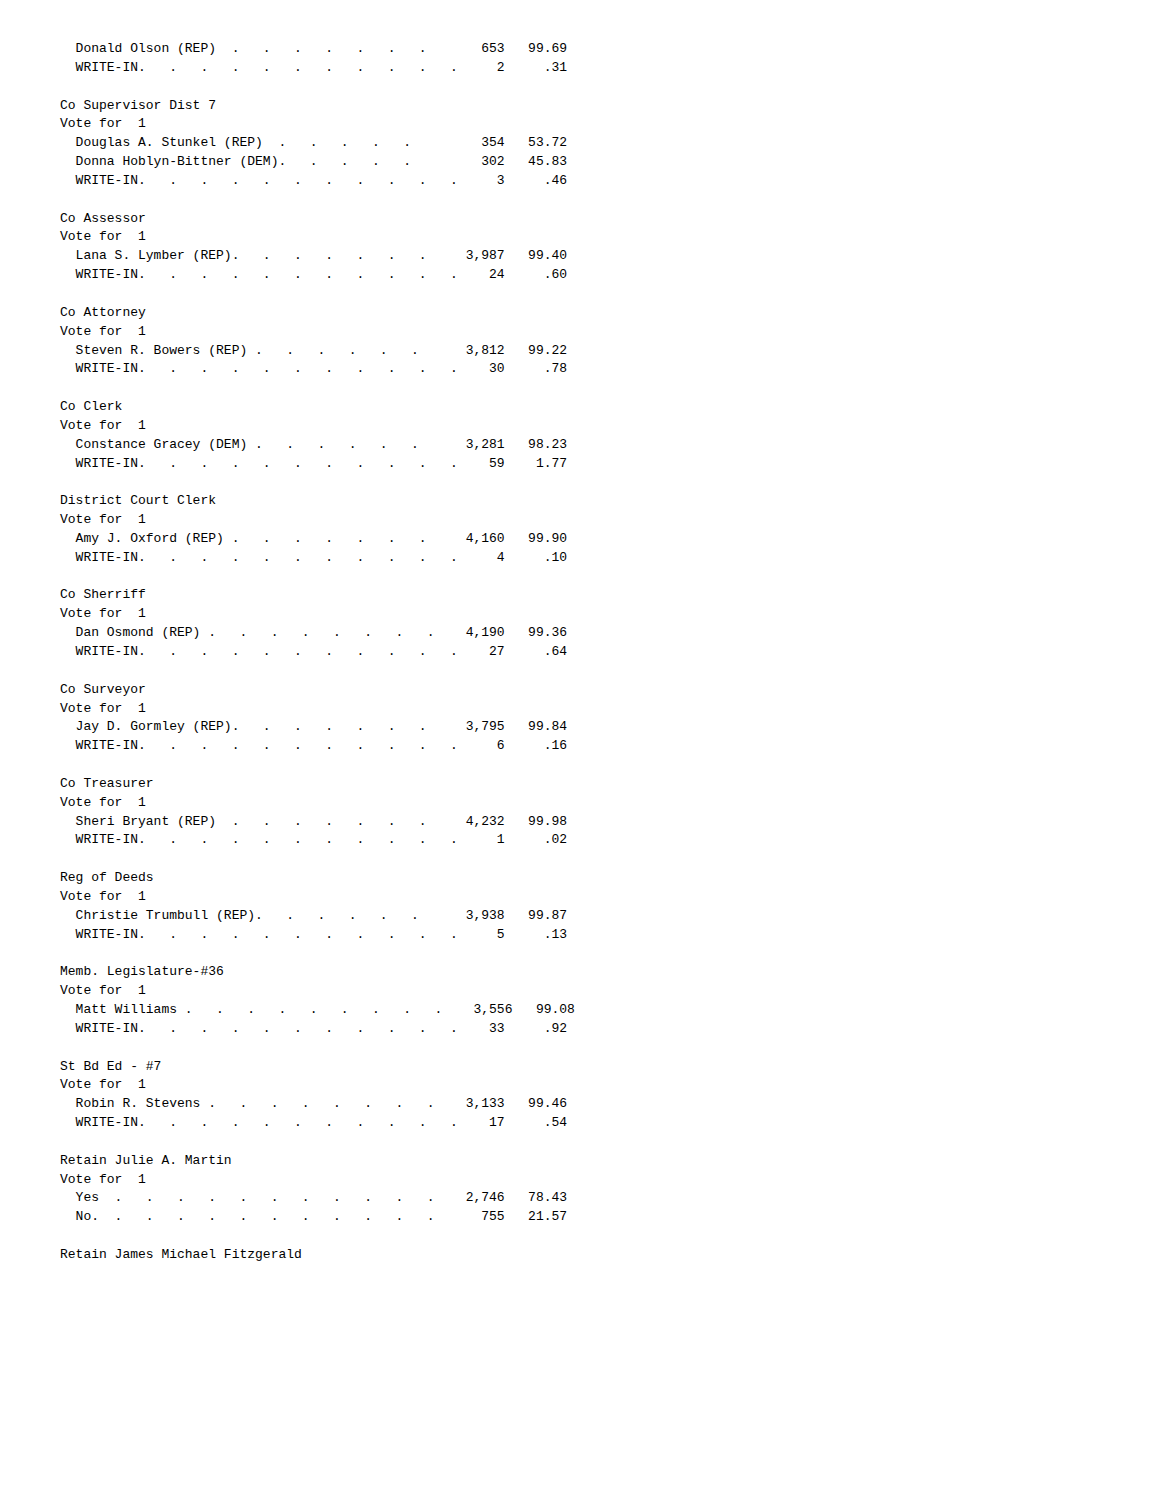Donald Olson (REP)  .   .   .   .   .   .   .       653   99.69
  WRITE-IN.   .   .   .   .   .   .   .   .   .   .     2     .31

Co Supervisor Dist 7
Vote for  1
  Douglas A. Stunkel (REP)  .   .   .   .   .         354   53.72
  Donna Hoblyn-Bittner (DEM).   .   .   .   .         302   45.83
  WRITE-IN.   .   .   .   .   .   .   .   .   .   .     3     .46

Co Assessor
Vote for  1
  Lana S. Lymber (REP).   .   .   .   .   .   .     3,987   99.40
  WRITE-IN.   .   .   .   .   .   .   .   .   .   .    24     .60

Co Attorney
Vote for  1
  Steven R. Bowers (REP) .   .   .   .   .   .      3,812   99.22
  WRITE-IN.   .   .   .   .   .   .   .   .   .   .    30     .78

Co Clerk
Vote for  1
  Constance Gracey (DEM) .   .   .   .   .   .      3,281   98.23
  WRITE-IN.   .   .   .   .   .   .   .   .   .   .    59    1.77

District Court Clerk
Vote for  1
  Amy J. Oxford (REP) .   .   .   .   .   .   .     4,160   99.90
  WRITE-IN.   .   .   .   .   .   .   .   .   .   .     4     .10

Co Sherriff
Vote for  1
  Dan Osmond (REP) .   .   .   .   .   .   .   .    4,190   99.36
  WRITE-IN.   .   .   .   .   .   .   .   .   .   .    27     .64

Co Surveyor
Vote for  1
  Jay D. Gormley (REP).   .   .   .   .   .   .     3,795   99.84
  WRITE-IN.   .   .   .   .   .   .   .   .   .   .     6     .16

Co Treasurer
Vote for  1
  Sheri Bryant (REP)  .   .   .   .   .   .   .     4,232   99.98
  WRITE-IN.   .   .   .   .   .   .   .   .   .   .     1     .02

Reg of Deeds
Vote for  1
  Christie Trumbull (REP).   .   .   .   .   .      3,938   99.87
  WRITE-IN.   .   .   .   .   .   .   .   .   .   .     5     .13

Memb. Legislature-#36
Vote for  1
  Matt Williams .   .   .   .   .   .   .   .   .    3,556   99.08
  WRITE-IN.   .   .   .   .   .   .   .   .   .   .    33     .92

St Bd Ed - #7
Vote for  1
  Robin R. Stevens .   .   .   .   .   .   .   .    3,133   99.46
  WRITE-IN.   .   .   .   .   .   .   .   .   .   .    17     .54

Retain Julie A. Martin
Vote for  1
  Yes  .   .   .   .   .   .   .   .   .   .   .    2,746   78.43
  No.  .   .   .   .   .   .   .   .   .   .   .      755   21.57

Retain James Michael Fitzgerald